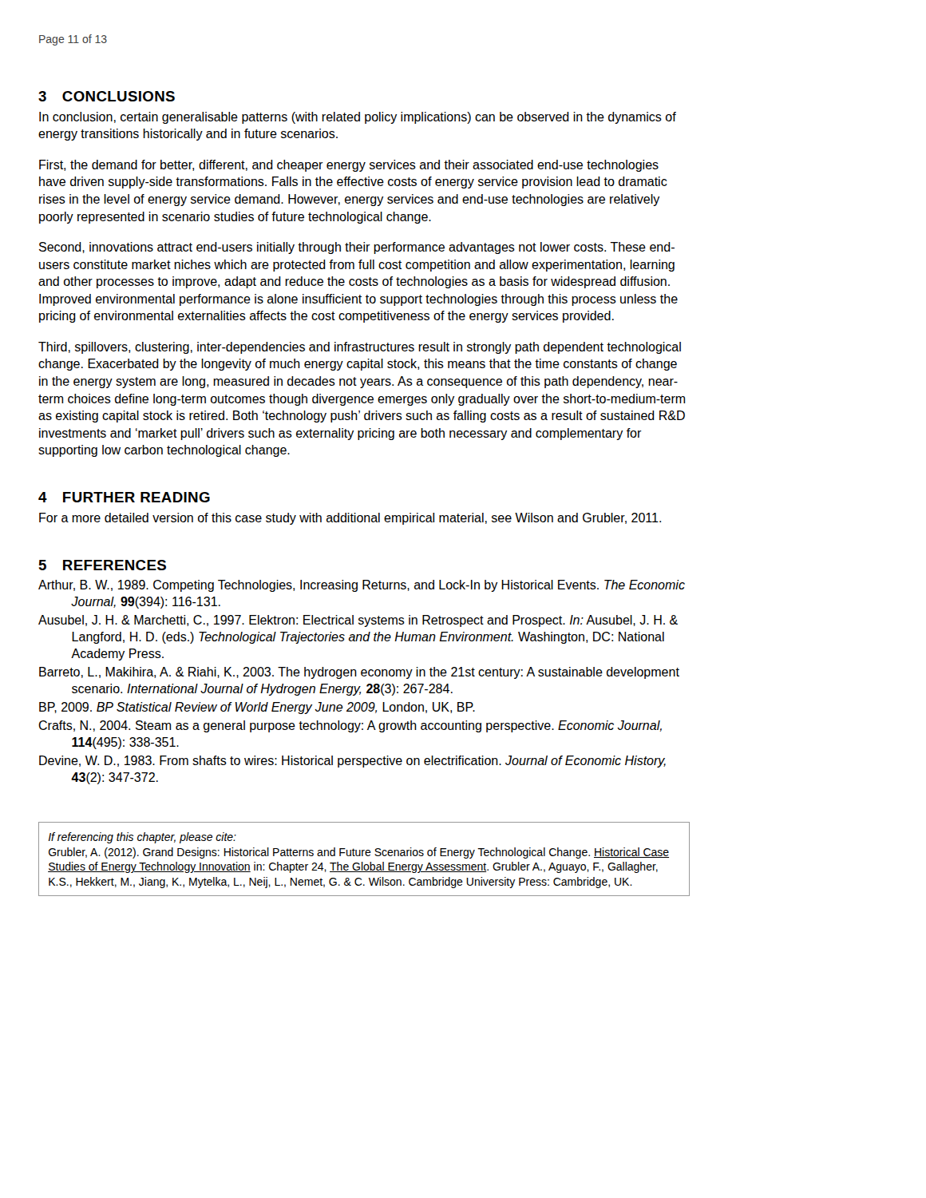Page 11 of 13
3 CONCLUSIONS
In conclusion, certain generalisable patterns (with related policy implications) can be observed in the dynamics of energy transitions historically and in future scenarios.
First, the demand for better, different, and cheaper energy services and their associated end-use technologies have driven supply-side transformations. Falls in the effective costs of energy service provision lead to dramatic rises in the level of energy service demand. However, energy services and end-use technologies are relatively poorly represented in scenario studies of future technological change.
Second, innovations attract end-users initially through their performance advantages not lower costs. These end-users constitute market niches which are protected from full cost competition and allow experimentation, learning and other processes to improve, adapt and reduce the costs of technologies as a basis for widespread diffusion. Improved environmental performance is alone insufficient to support technologies through this process unless the pricing of environmental externalities affects the cost competitiveness of the energy services provided.
Third, spillovers, clustering, inter-dependencies and infrastructures result in strongly path dependent technological change. Exacerbated by the longevity of much energy capital stock, this means that the time constants of change in the energy system are long, measured in decades not years. As a consequence of this path dependency, near-term choices define long-term outcomes though divergence emerges only gradually over the short-to-medium-term as existing capital stock is retired. Both ‘technology push’ drivers such as falling costs as a result of sustained R&D investments and ‘market pull’ drivers such as externality pricing are both necessary and complementary for supporting low carbon technological change.
4 FURTHER READING
For a more detailed version of this case study with additional empirical material, see Wilson and Grubler, 2011.
5 REFERENCES
Arthur, B. W., 1989. Competing Technologies, Increasing Returns, and Lock-In by Historical Events. The Economic Journal, 99(394): 116-131.
Ausubel, J. H. & Marchetti, C., 1997. Elektron: Electrical systems in Retrospect and Prospect. In: Ausubel, J. H. & Langford, H. D. (eds.) Technological Trajectories and the Human Environment. Washington, DC: National Academy Press.
Barreto, L., Makihira, A. & Riahi, K., 2003. The hydrogen economy in the 21st century: A sustainable development scenario. International Journal of Hydrogen Energy, 28(3): 267-284.
BP, 2009. BP Statistical Review of World Energy June 2009, London, UK, BP.
Crafts, N., 2004. Steam as a general purpose technology: A growth accounting perspective. Economic Journal, 114(495): 338-351.
Devine, W. D., 1983. From shafts to wires: Historical perspective on electrification. Journal of Economic History, 43(2): 347-372.
If referencing this chapter, please cite:
Grubler, A. (2012). Grand Designs: Historical Patterns and Future Scenarios of Energy Technological Change. Historical Case Studies of Energy Technology Innovation in: Chapter 24, The Global Energy Assessment. Grubler A., Aguayo, F., Gallagher, K.S., Hekkert, M., Jiang, K., Mytelka, L., Neij, L., Nemet, G. & C. Wilson. Cambridge University Press: Cambridge, UK.